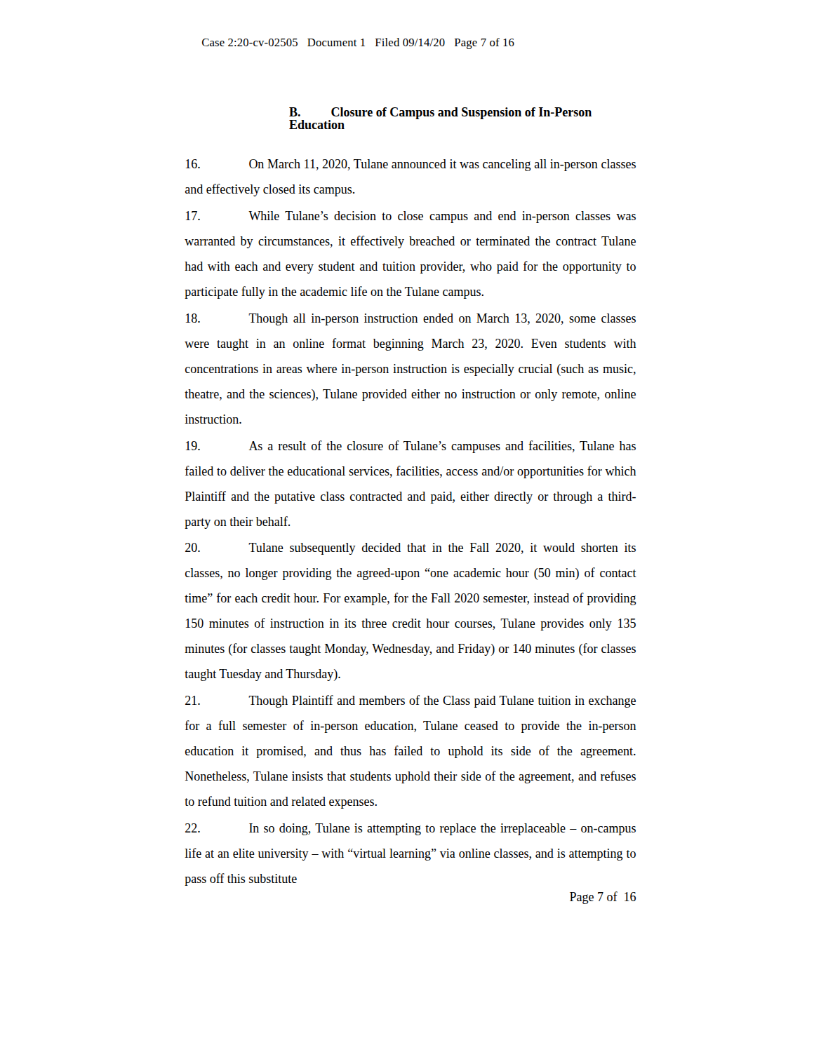Case 2:20-cv-02505 Document 1 Filed 09/14/20 Page 7 of 16
B. Closure of Campus and Suspension of In-Person Education
16. On March 11, 2020, Tulane announced it was canceling all in-person classes and effectively closed its campus.
17. While Tulane’s decision to close campus and end in-person classes was warranted by circumstances, it effectively breached or terminated the contract Tulane had with each and every student and tuition provider, who paid for the opportunity to participate fully in the academic life on the Tulane campus.
18. Though all in-person instruction ended on March 13, 2020, some classes were taught in an online format beginning March 23, 2020. Even students with concentrations in areas where in-person instruction is especially crucial (such as music, theatre, and the sciences), Tulane provided either no instruction or only remote, online instruction.
19. As a result of the closure of Tulane’s campuses and facilities, Tulane has failed to deliver the educational services, facilities, access and/or opportunities for which Plaintiff and the putative class contracted and paid, either directly or through a third-party on their behalf.
20. Tulane subsequently decided that in the Fall 2020, it would shorten its classes, no longer providing the agreed-upon “one academic hour (50 min) of contact time” for each credit hour. For example, for the Fall 2020 semester, instead of providing 150 minutes of instruction in its three credit hour courses, Tulane provides only 135 minutes (for classes taught Monday, Wednesday, and Friday) or 140 minutes (for classes taught Tuesday and Thursday).
21. Though Plaintiff and members of the Class paid Tulane tuition in exchange for a full semester of in-person education, Tulane ceased to provide the in-person education it promised, and thus has failed to uphold its side of the agreement. Nonetheless, Tulane insists that students uphold their side of the agreement, and refuses to refund tuition and related expenses.
22. In so doing, Tulane is attempting to replace the irreplaceable – on-campus life at an elite university – with “virtual learning” via online classes, and is attempting to pass off this substitute
Page 7 of 16